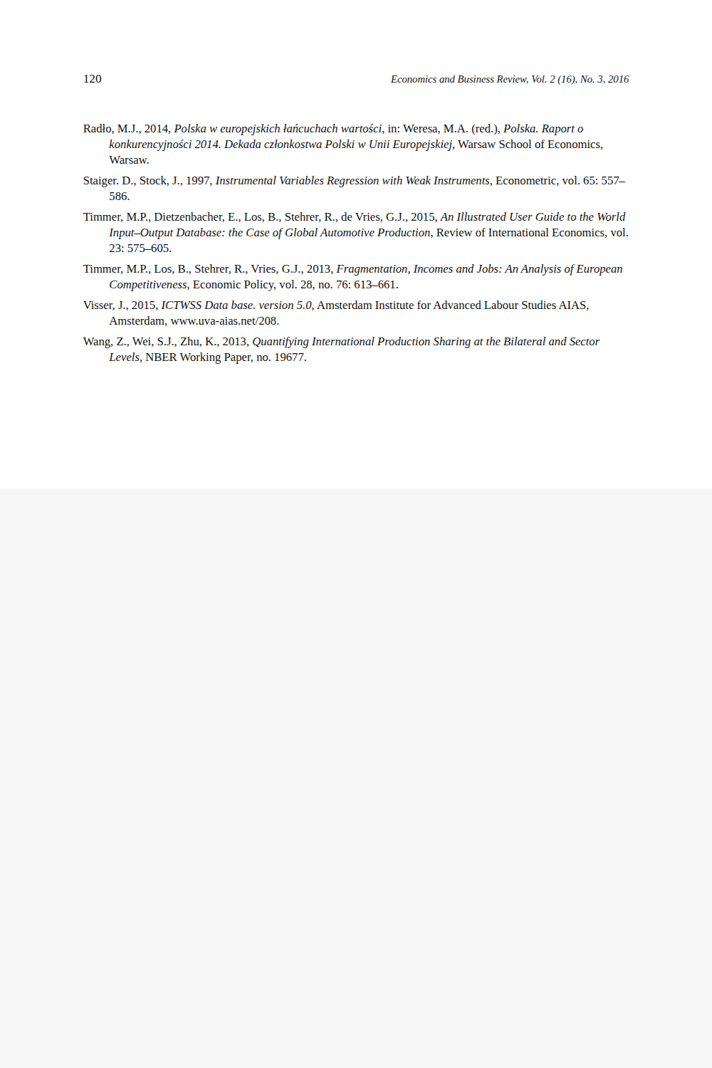120 Economics and Business Review, Vol. 2 (16), No. 3, 2016
Radło, M.J., 2014, Polska w europejskich łańcuchach wartości, in: Weresa, M.A. (red.), Polska. Raport o konkurencyjności 2014. Dekada członkostwa Polski w Unii Europejskiej, Warsaw School of Economics, Warsaw.
Staiger. D., Stock, J., 1997, Instrumental Variables Regression with Weak Instruments, Econometric, vol. 65: 557–586.
Timmer, M.P., Dietzenbacher, E., Los, B., Stehrer, R., de Vries, G.J., 2015, An Illustrated User Guide to the World Input–Output Database: the Case of Global Automotive Production, Review of International Economics, vol. 23: 575–605.
Timmer, M.P., Los, B., Stehrer, R., Vries, G.J., 2013, Fragmentation, Incomes and Jobs: An Analysis of European Competitiveness, Economic Policy, vol. 28, no. 76: 613–661.
Visser, J., 2015, ICTWSS Data base. version 5.0, Amsterdam Institute for Advanced Labour Studies AIAS, Amsterdam, www.uva-aias.net/208.
Wang, Z., Wei, S.J., Zhu, K., 2013, Quantifying International Production Sharing at the Bilateral and Sector Levels, NBER Working Paper, no. 19677.